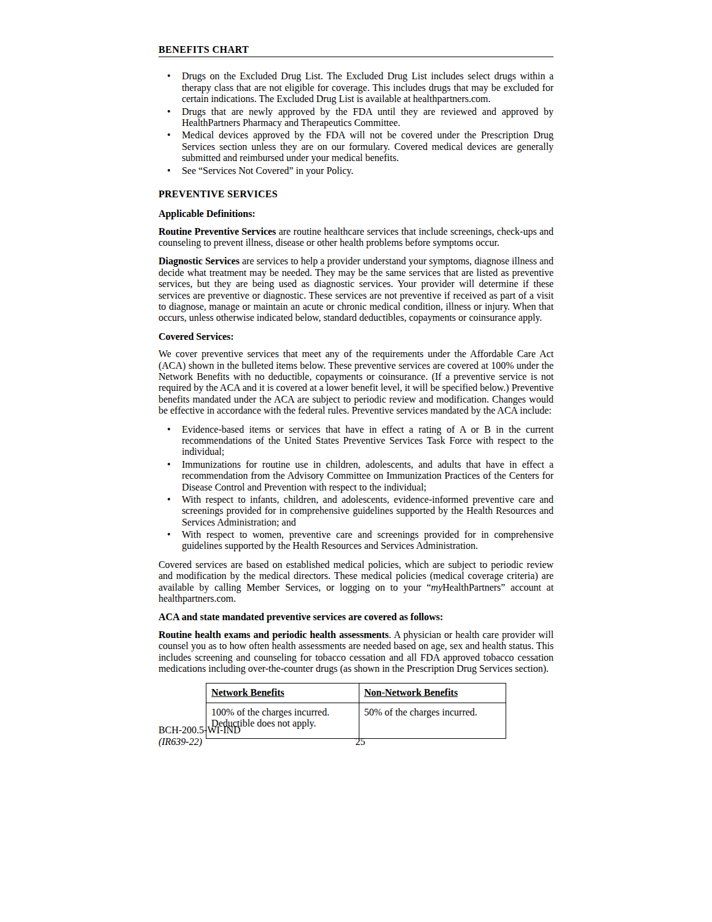BENEFITS CHART
Drugs on the Excluded Drug List. The Excluded Drug List includes select drugs within a therapy class that are not eligible for coverage. This includes drugs that may be excluded for certain indications. The Excluded Drug List is available at healthpartners.com.
Drugs that are newly approved by the FDA until they are reviewed and approved by HealthPartners Pharmacy and Therapeutics Committee.
Medical devices approved by the FDA will not be covered under the Prescription Drug Services section unless they are on our formulary. Covered medical devices are generally submitted and reimbursed under your medical benefits.
See “Services Not Covered” in your Policy.
PREVENTIVE SERVICES
Applicable Definitions:
Routine Preventive Services are routine healthcare services that include screenings, check-ups and counseling to prevent illness, disease or other health problems before symptoms occur.
Diagnostic Services are services to help a provider understand your symptoms, diagnose illness and decide what treatment may be needed. They may be the same services that are listed as preventive services, but they are being used as diagnostic services. Your provider will determine if these services are preventive or diagnostic. These services are not preventive if received as part of a visit to diagnose, manage or maintain an acute or chronic medical condition, illness or injury. When that occurs, unless otherwise indicated below, standard deductibles, copayments or coinsurance apply.
Covered Services:
We cover preventive services that meet any of the requirements under the Affordable Care Act (ACA) shown in the bulleted items below. These preventive services are covered at 100% under the Network Benefits with no deductible, copayments or coinsurance. (If a preventive service is not required by the ACA and it is covered at a lower benefit level, it will be specified below.) Preventive benefits mandated under the ACA are subject to periodic review and modification. Changes would be effective in accordance with the federal rules. Preventive services mandated by the ACA include:
Evidence-based items or services that have in effect a rating of A or B in the current recommendations of the United States Preventive Services Task Force with respect to the individual;
Immunizations for routine use in children, adolescents, and adults that have in effect a recommendation from the Advisory Committee on Immunization Practices of the Centers for Disease Control and Prevention with respect to the individual;
With respect to infants, children, and adolescents, evidence-informed preventive care and screenings provided for in comprehensive guidelines supported by the Health Resources and Services Administration; and
With respect to women, preventive care and screenings provided for in comprehensive guidelines supported by the Health Resources and Services Administration.
Covered services are based on established medical policies, which are subject to periodic review and modification by the medical directors. These medical policies (medical coverage criteria) are available by calling Member Services, or logging on to your “my HealthPartners” account at healthpartners.com.
ACA and state mandated preventive services are covered as follows:
Routine health exams and periodic health assessments. A physician or health care provider will counsel you as to how often health assessments are needed based on age, sex and health status. This includes screening and counseling for tobacco cessation and all FDA approved tobacco cessation medications including over-the-counter drugs (as shown in the Prescription Drug Services section).
| Network Benefits | Non-Network Benefits |
| --- | --- |
| 100% of the charges incurred. Deductible does not apply. | 50% of the charges incurred. |
BCH-200.5-WI-IND (IR639-22) 25